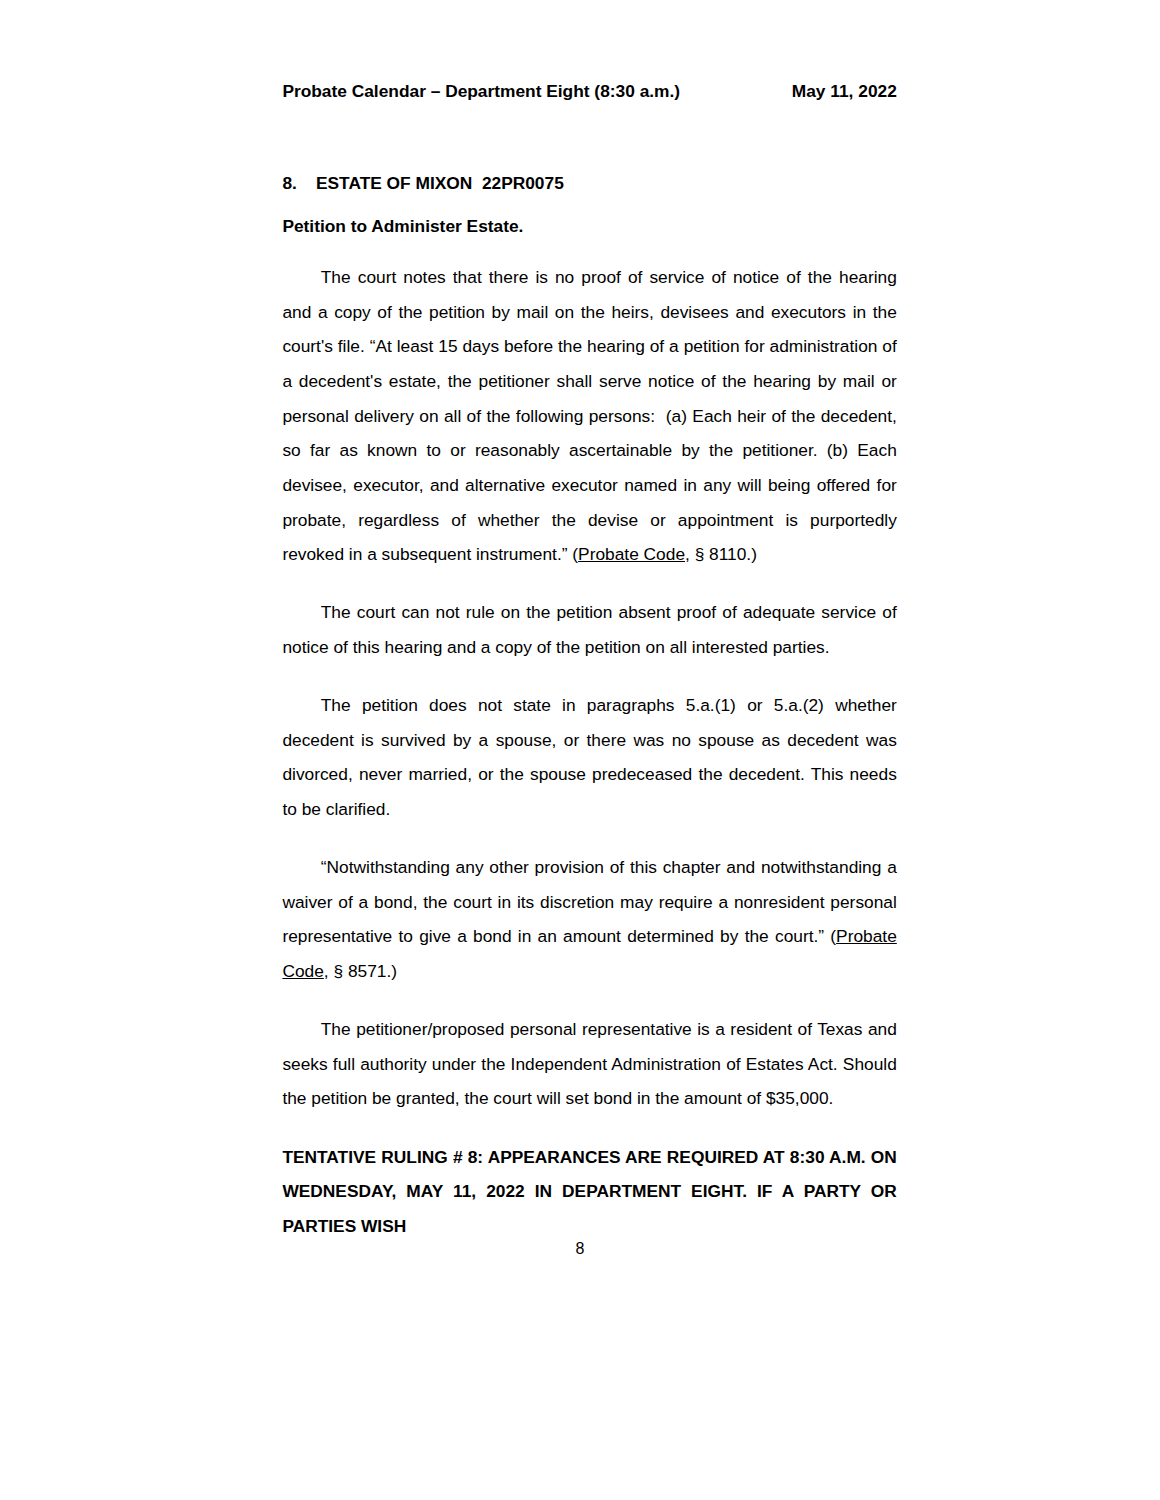Probate Calendar – Department Eight (8:30 a.m.) May 11, 2022
8. ESTATE OF MIXON 22PR0075
Petition to Administer Estate.
The court notes that there is no proof of service of notice of the hearing and a copy of the petition by mail on the heirs, devisees and executors in the court's file. “At least 15 days before the hearing of a petition for administration of a decedent's estate, the petitioner shall serve notice of the hearing by mail or personal delivery on all of the following persons: (a) Each heir of the decedent, so far as known to or reasonably ascertainable by the petitioner. (b) Each devisee, executor, and alternative executor named in any will being offered for probate, regardless of whether the devise or appointment is purportedly revoked in a subsequent instrument.” (Probate Code, § 8110.)
The court can not rule on the petition absent proof of adequate service of notice of this hearing and a copy of the petition on all interested parties.
The petition does not state in paragraphs 5.a.(1) or 5.a.(2) whether decedent is survived by a spouse, or there was no spouse as decedent was divorced, never married, or the spouse predeceased the decedent. This needs to be clarified.
“Notwithstanding any other provision of this chapter and notwithstanding a waiver of a bond, the court in its discretion may require a nonresident personal representative to give a bond in an amount determined by the court.” (Probate Code, § 8571.)
The petitioner/proposed personal representative is a resident of Texas and seeks full authority under the Independent Administration of Estates Act. Should the petition be granted, the court will set bond in the amount of $35,000.
TENTATIVE RULING # 8: APPEARANCES ARE REQUIRED AT 8:30 A.M. ON WEDNESDAY, MAY 11, 2022 IN DEPARTMENT EIGHT. IF A PARTY OR PARTIES WISH
8